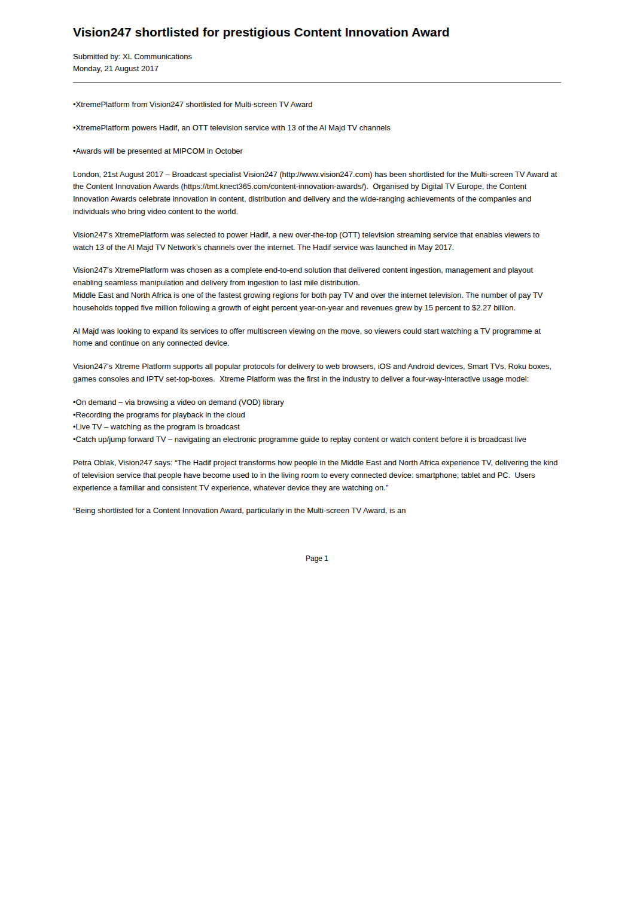Vision247 shortlisted for prestigious Content Innovation Award
Submitted by: XL Communications
Monday, 21 August 2017
•XtremePlatform from Vision247 shortlisted for Multi-screen TV Award
•XtremePlatform powers Hadif, an OTT television service with 13 of the Al Majd TV channels
•Awards will be presented at MIPCOM in October
London, 21st August 2017 – Broadcast specialist Vision247 (http://www.vision247.com) has been shortlisted for the Multi-screen TV Award at the Content Innovation Awards (https://tmt.knect365.com/content-innovation-awards/). Organised by Digital TV Europe, the Content Innovation Awards celebrate innovation in content, distribution and delivery and the wide-ranging achievements of the companies and individuals who bring video content to the world.
Vision247’s XtremePlatform was selected to power Hadif, a new over-the-top (OTT) television streaming service that enables viewers to watch 13 of the Al Majd TV Network’s channels over the internet. The Hadif service was launched in May 2017.
Vision247’s XtremePlatform was chosen as a complete end-to-end solution that delivered content ingestion, management and playout enabling seamless manipulation and delivery from ingestion to last mile distribution.
Middle East and North Africa is one of the fastest growing regions for both pay TV and over the internet television. The number of pay TV households topped five million following a growth of eight percent year-on-year and revenues grew by 15 percent to $2.27 billion.
Al Majd was looking to expand its services to offer multiscreen viewing on the move, so viewers could start watching a TV programme at home and continue on any connected device.
Vision247’s Xtreme Platform supports all popular protocols for delivery to web browsers, iOS and Android devices, Smart TVs, Roku boxes, games consoles and IPTV set-top-boxes. Xtreme Platform was the first in the industry to deliver a four-way-interactive usage model:
•On demand – via browsing a video on demand (VOD) library
•Recording the programs for playback in the cloud
•Live TV – watching as the program is broadcast
•Catch up/jump forward TV – navigating an electronic programme guide to replay content or watch content before it is broadcast live
Petra Oblak, Vision247 says: “The Hadif project transforms how people in the Middle East and North Africa experience TV, delivering the kind of television service that people have become used to in the living room to every connected device: smartphone; tablet and PC. Users experience a familiar and consistent TV experience, whatever device they are watching on.”
“Being shortlisted for a Content Innovation Award, particularly in the Multi-screen TV Award, is an
Page 1